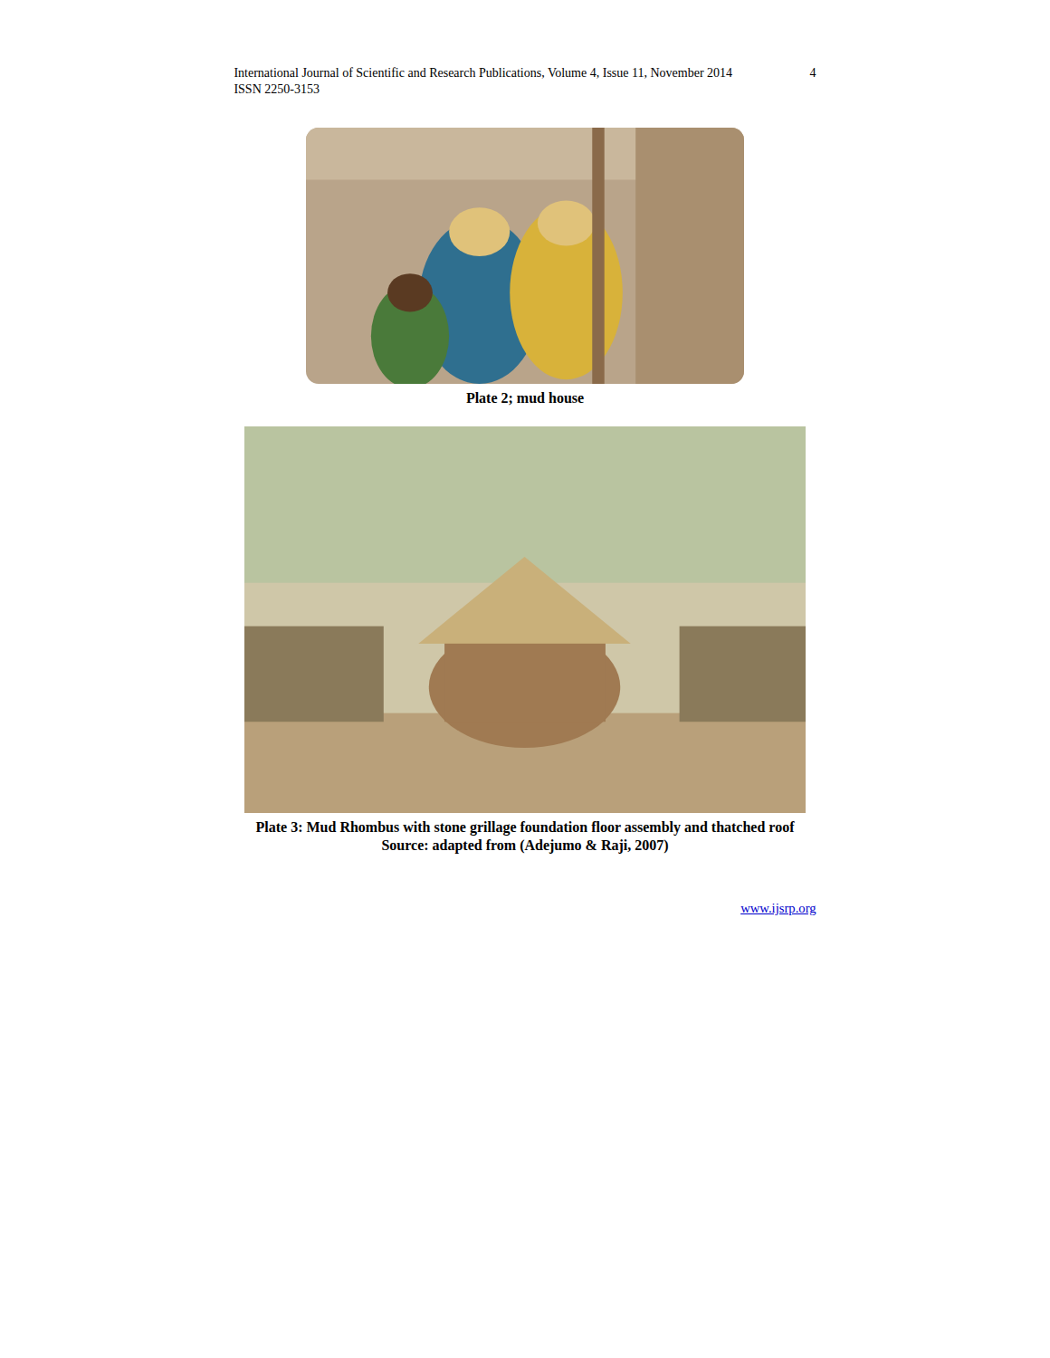International Journal of Scientific and Research Publications, Volume 4, Issue 11, November 2014
ISSN 2250-3153
4
Plate 2; mud house
Plate 3: Mud Rhombus with stone grillage foundation floor assembly and thatched roof
Source: adapted from (Adejumo & Raji, 2007)
www.ijsrp.org